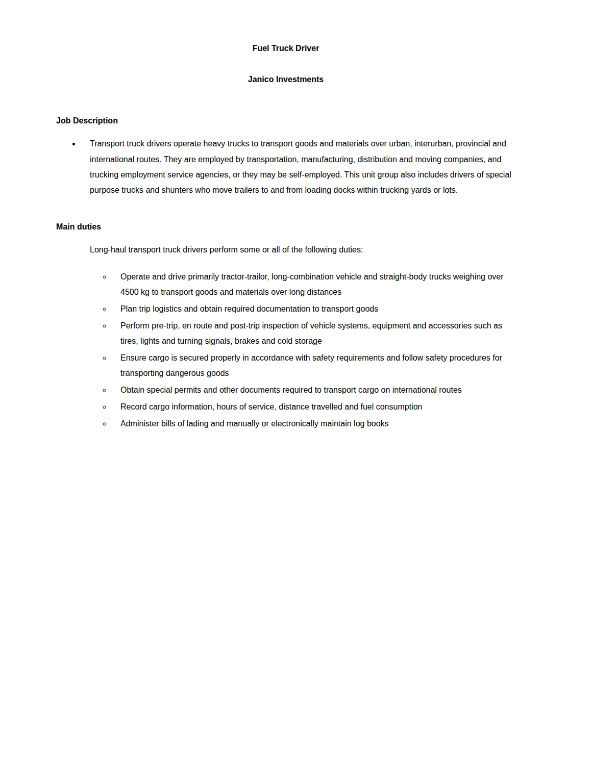Fuel Truck Driver
Janico Investments
Job Description
Transport truck drivers operate heavy trucks to transport goods and materials over urban, interurban, provincial and international routes. They are employed by transportation, manufacturing, distribution and moving companies, and trucking employment service agencies, or they may be self-employed. This unit group also includes drivers of special purpose trucks and shunters who move trailers to and from loading docks within trucking yards or lots.
Main duties
Long-haul transport truck drivers perform some or all of the following duties:
Operate and drive primarily tractor-trailor, long-combination vehicle and straight-body trucks weighing over 4500 kg to transport goods and materials over long distances
Plan trip logistics and obtain required documentation to transport goods
Perform pre-trip, en route and post-trip inspection of vehicle systems, equipment and accessories such as tires, lights and turning signals, brakes and cold storage
Ensure cargo is secured properly in accordance with safety requirements and follow safety procedures for transporting dangerous goods
Obtain special permits and other documents required to transport cargo on international routes
Record cargo information, hours of service, distance travelled and fuel consumption
Administer bills of lading and manually or electronically maintain log books